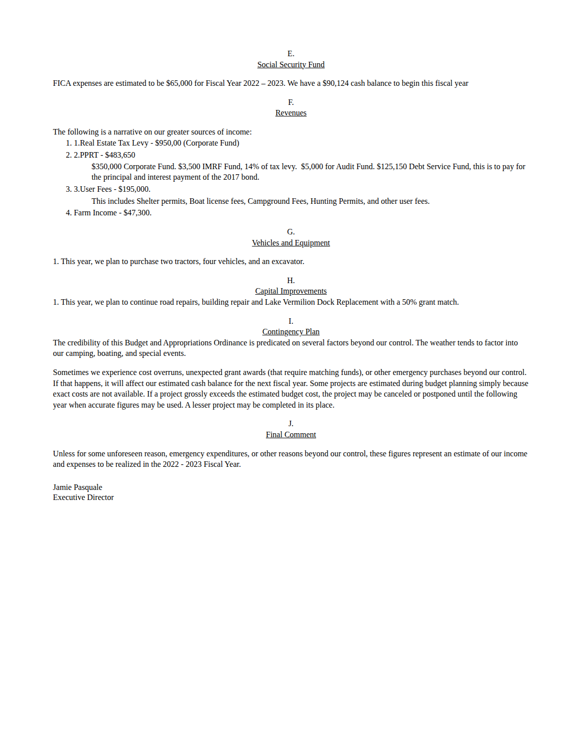E.
Social Security Fund
FICA expenses are estimated to be $65,000 for Fiscal Year 2022 – 2023. We have a $90,124 cash balance to begin this fiscal year
F.
Revenues
The following is a narrative on our greater sources of income:
1.Real Estate Tax Levy - $950,00 (Corporate Fund)
2.PPRT - $483,650
$350,000 Corporate Fund. $3,500 IMRF Fund, 14% of tax levy. $5,000 for Audit Fund. $125,150 Debt Service Fund, this is to pay for the principal and interest payment of the 2017 bond.
3.User Fees - $195,000.
This includes Shelter permits, Boat license fees, Campground Fees, Hunting Permits, and other user fees.
Farm Income - $47,300.
G.
Vehicles and Equipment
1. This year, we plan to purchase two tractors, four vehicles, and an excavator.
H.
Capital Improvements
1. This year, we plan to continue road repairs, building repair and Lake Vermilion Dock Replacement with a 50% grant match.
I.
Contingency Plan
The credibility of this Budget and Appropriations Ordinance is predicated on several factors beyond our control. The weather tends to factor into our camping, boating, and special events.
Sometimes we experience cost overruns, unexpected grant awards (that require matching funds), or other emergency purchases beyond our control. If that happens, it will affect our estimated cash balance for the next fiscal year. Some projects are estimated during budget planning simply because exact costs are not available. If a project grossly exceeds the estimated budget cost, the project may be canceled or postponed until the following year when accurate figures may be used. A lesser project may be completed in its place.
J.
Final Comment
Unless for some unforeseen reason, emergency expenditures, or other reasons beyond our control, these figures represent an estimate of our income and expenses to be realized in the 2022 - 2023 Fiscal Year.
Jamie Pasquale
Executive Director